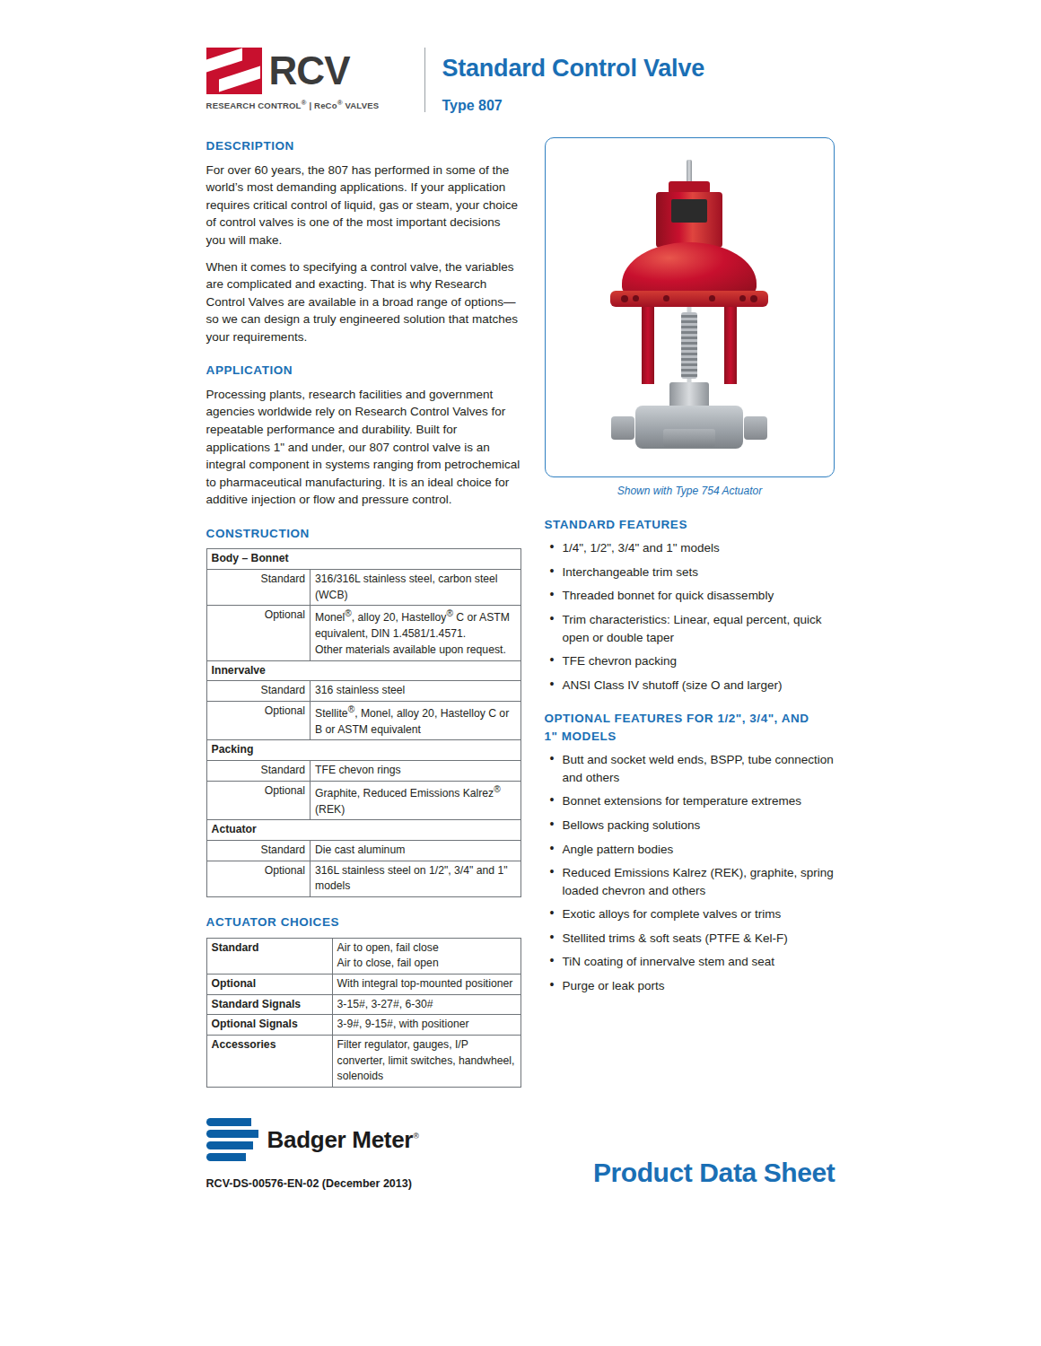RCV
RESEARCH CONTROL® | ReCo® VALVES
Standard Control Valve
Type 807
Description
For over 60 years, the 807 has performed in some of the world’s most demanding applications. If your application requires critical control of liquid, gas or steam, your choice of control valves is one of the most important decisions you will make.
When it comes to specifying a control valve, the variables are complicated and exacting. That is why Research Control Valves are available in a broad range of options—so we can design a truly engineered solution that matches your requirements.
Application
Processing plants, research facilities and government agencies worldwide rely on Research Control Valves for repeatable performance and durability. Built for applications 1" and under, our 807 control valve is an integral component in systems ranging from petrochemical to pharmaceutical manufacturing. It is an ideal choice for additive injection or flow and pressure control.
Construction
| Body – Bonnet |
| Standard | 316/316L stainless steel, carbon steel (WCB) |
| Optional | Monel ® , alloy 20, Hastelloy ® C or ASTM equivalent, DIN 1.4581/1.4571. Other materials available upon request. |
| Innervalve |
| Standard | 316 stainless steel |
| Optional | Stellite ® , Monel, alloy 20, Hastelloy C or B or ASTM equivalent |
| Packing |
| Standard | TFE chevon rings |
| Optional | Graphite, Reduced Emissions Kalrez ® (REK) |
| Actuator |
| Standard | Die cast aluminum |
| Optional | 316L stainless steel on 1/2", 3/4" and 1" models |
Actuator Choices
| Standard | Air to open, fail close Air to close, fail open |
| Optional | With integral top-mounted positioner |
| Standard Signals | 3-15#, 3-27#, 6-30# |
| Optional Signals | 3-9#, 9-15#, with positioner |
| Accessories | Filter regulator, gauges, I/P converter, limit switches, handwheel, solenoids |
Shown with Type 754 Actuator
Standard Features
1/4", 1/2", 3/4" and 1" models
Interchangeable trim sets
Threaded bonnet for quick disassembly
Trim characteristics: Linear, equal percent, quick open or double taper
TFE chevron packing
ANSI Class IV shutoff (size O and larger)
Optional Features for 1/2", 3/4", and
1" Models
Butt and socket weld ends, BSPP, tube connection and others
Bonnet extensions for temperature extremes
Bellows packing solutions
Angle pattern bodies
Reduced Emissions Kalrez (REK), graphite, spring loaded chevron and others
Exotic alloys for complete valves or trims
Stellited trims & soft seats (PTFE & Kel-F)
TiN coating of innervalve stem and seat
Purge or leak ports
Badger Meter®
RCV-DS-00576-EN-02 (December 2013)
Product Data Sheet